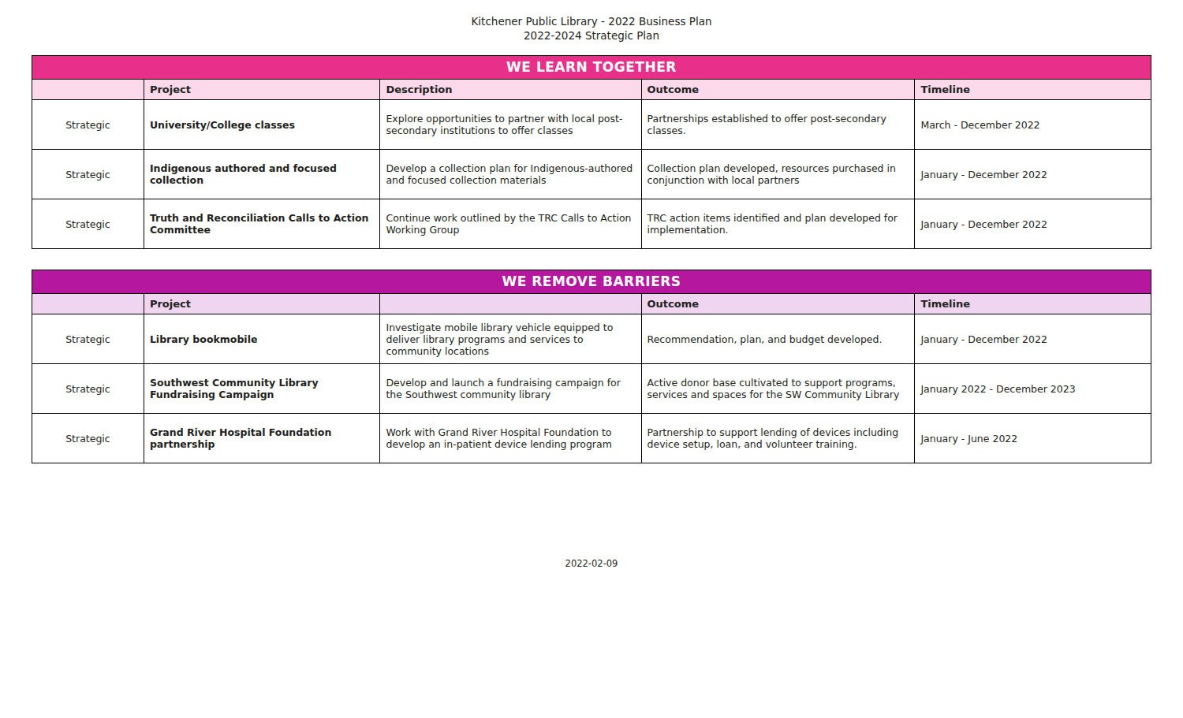Kitchener Public Library - 2022 Business Plan
2022-2024 Strategic Plan
WE LEARN TOGETHER
| | Project | Description | Outcome | Timeline |
| --- | --- | --- | --- | --- |
| Strategic | University/College classes | Explore opportunities to partner with local post-secondary institutions to offer classes | Partnerships established to offer post-secondary classes. | March - December 2022 |
| Strategic | Indigenous authored and focused collection | Develop a collection plan for Indigenous-authored and focused collection materials | Collection plan developed, resources purchased in conjunction with local partners | January - December 2022 |
| Strategic | Truth and Reconciliation Calls to Action Committee | Continue work outlined by the TRC Calls to Action Working Group | TRC action items identified and plan developed for implementation. | January - December 2022 |
WE REMOVE BARRIERS
| | Project | | Outcome | Timeline |
| --- | --- | --- | --- | --- |
| Strategic | Library bookmobile | Investigate mobile library vehicle equipped to deliver library programs and services to community locations | Recommendation, plan, and budget developed. | January - December 2022 |
| Strategic | Southwest Community Library Fundraising Campaign | Develop and launch a fundraising campaign for the Southwest community library | Active donor base cultivated to support programs, services and spaces for the SW Community Library | January 2022 - December 2023 |
| Strategic | Grand River Hospital Foundation partnership | Work with Grand River Hospital Foundation to develop an in-patient device lending program | Partnership to support lending of devices including device setup, loan, and volunteer training. | January - June 2022 |
2022-02-09